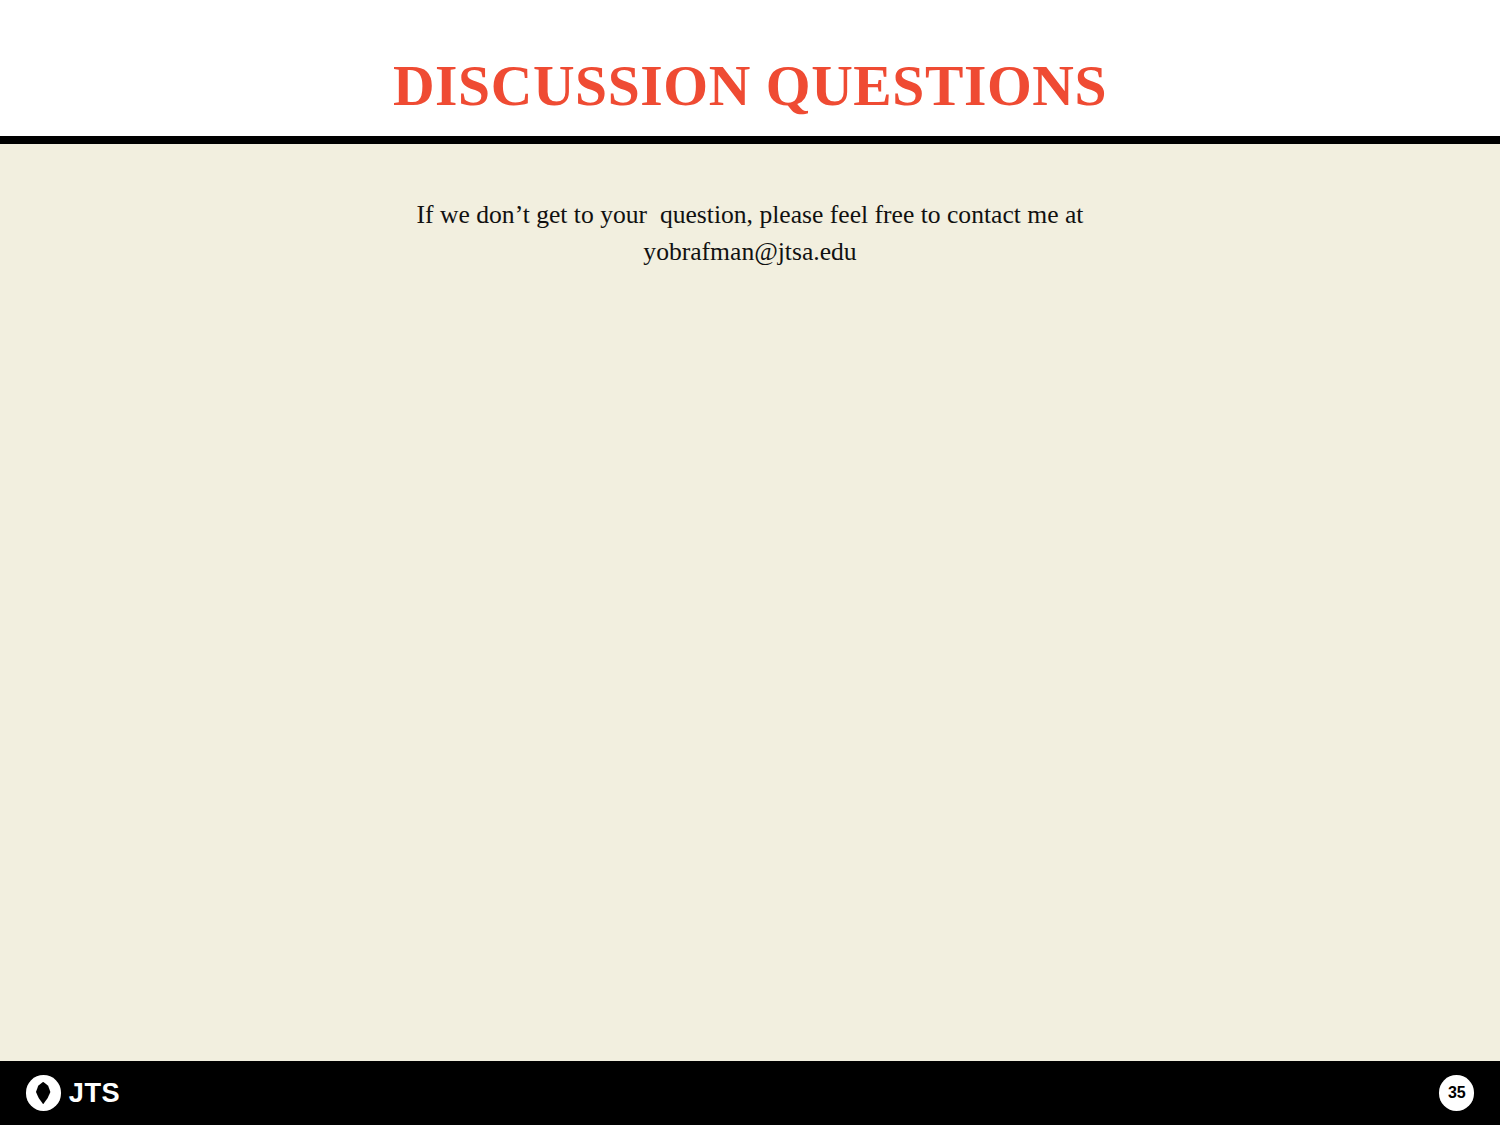DISCUSSION QUESTIONS
If we don’t get to your question, please feel free to contact me at yobrafman@jtsa.edu
JTS
35